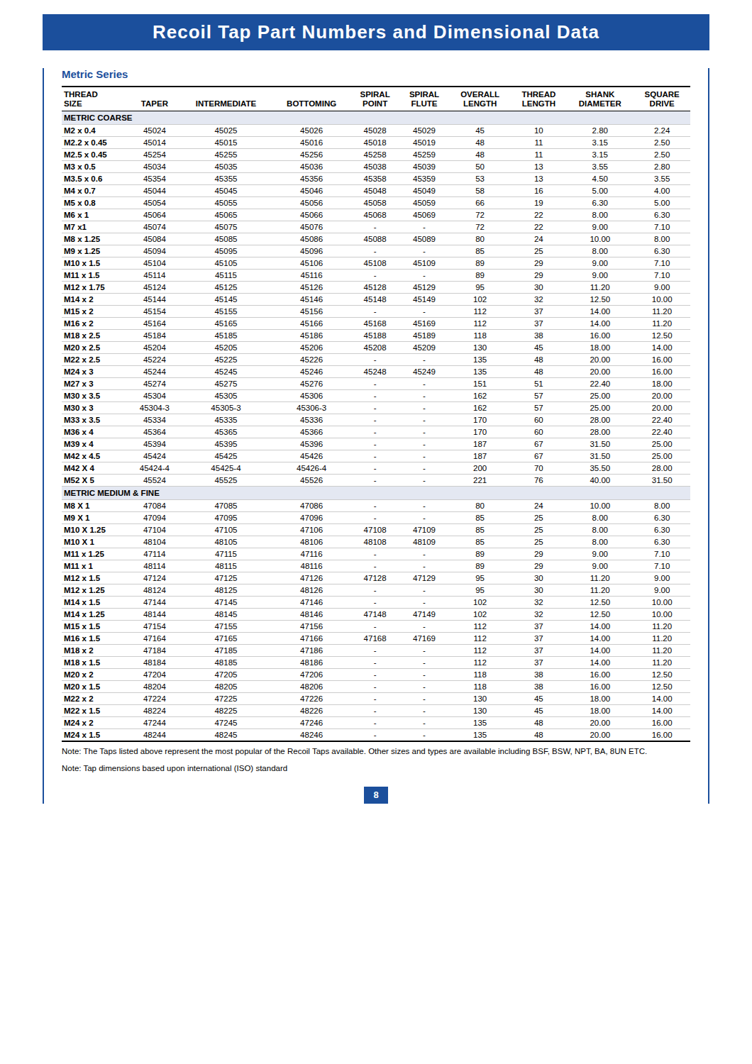Recoil Tap Part Numbers and Dimensional Data
Metric Series
| THREAD SIZE | TAPER | INTERMEDIATE | BOTTOMING | SPIRAL POINT | SPIRAL FLUTE | OVERALL LENGTH | THREAD LENGTH | SHANK DIAMETER | SQUARE DRIVE |
| --- | --- | --- | --- | --- | --- | --- | --- | --- | --- |
| METRIC COARSE |
| M2 x 0.4 | 45024 | 45025 | 45026 | 45028 | 45029 | 45 | 10 | 2.80 | 2.24 |
| M2.2 x 0.45 | 45014 | 45015 | 45016 | 45018 | 45019 | 48 | 11 | 3.15 | 2.50 |
| M2.5 x 0.45 | 45254 | 45255 | 45256 | 45258 | 45259 | 48 | 11 | 3.15 | 2.50 |
| M3 x 0.5 | 45034 | 45035 | 45036 | 45038 | 45039 | 50 | 13 | 3.55 | 2.80 |
| M3.5 x 0.6 | 45354 | 45355 | 45356 | 45358 | 45359 | 53 | 13 | 4.50 | 3.55 |
| M4 x 0.7 | 45044 | 45045 | 45046 | 45048 | 45049 | 58 | 16 | 5.00 | 4.00 |
| M5 x 0.8 | 45054 | 45055 | 45056 | 45058 | 45059 | 66 | 19 | 6.30 | 5.00 |
| M6 x 1 | 45064 | 45065 | 45066 | 45068 | 45069 | 72 | 22 | 8.00 | 6.30 |
| M7 x1 | 45074 | 45075 | 45076 | - | - | 72 | 22 | 9.00 | 7.10 |
| M8 x 1.25 | 45084 | 45085 | 45086 | 45088 | 45089 | 80 | 24 | 10.00 | 8.00 |
| M9 x 1.25 | 45094 | 45095 | 45096 | - | - | 85 | 25 | 8.00 | 6.30 |
| M10 x 1.5 | 45104 | 45105 | 45106 | 45108 | 45109 | 89 | 29 | 9.00 | 7.10 |
| M11 x 1.5 | 45114 | 45115 | 45116 | - | - | 89 | 29 | 9.00 | 7.10 |
| M12 x 1.75 | 45124 | 45125 | 45126 | 45128 | 45129 | 95 | 30 | 11.20 | 9.00 |
| M14 x 2 | 45144 | 45145 | 45146 | 45148 | 45149 | 102 | 32 | 12.50 | 10.00 |
| M15 x 2 | 45154 | 45155 | 45156 | - | - | 112 | 37 | 14.00 | 11.20 |
| M16 x 2 | 45164 | 45165 | 45166 | 45168 | 45169 | 112 | 37 | 14.00 | 11.20 |
| M18 x 2.5 | 45184 | 45185 | 45186 | 45188 | 45189 | 118 | 38 | 16.00 | 12.50 |
| M20 x 2.5 | 45204 | 45205 | 45206 | 45208 | 45209 | 130 | 45 | 18.00 | 14.00 |
| M22 x 2.5 | 45224 | 45225 | 45226 | - | - | 135 | 48 | 20.00 | 16.00 |
| M24 x 3 | 45244 | 45245 | 45246 | 45248 | 45249 | 135 | 48 | 20.00 | 16.00 |
| M27 x 3 | 45274 | 45275 | 45276 | - | - | 151 | 51 | 22.40 | 18.00 |
| M30 x 3.5 | 45304 | 45305 | 45306 | - | - | 162 | 57 | 25.00 | 20.00 |
| M30 x 3 | 45304-3 | 45305-3 | 45306-3 | - | - | 162 | 57 | 25.00 | 20.00 |
| M33 x 3.5 | 45334 | 45335 | 45336 | - | - | 170 | 60 | 28.00 | 22.40 |
| M36 x 4 | 45364 | 45365 | 45366 | - | - | 170 | 60 | 28.00 | 22.40 |
| M39 x 4 | 45394 | 45395 | 45396 | - | - | 187 | 67 | 31.50 | 25.00 |
| M42 x 4.5 | 45424 | 45425 | 45426 | - | - | 187 | 67 | 31.50 | 25.00 |
| M42 X 4 | 45424-4 | 45425-4 | 45426-4 | - | - | 200 | 70 | 35.50 | 28.00 |
| M52 X 5 | 45524 | 45525 | 45526 | - | - | 221 | 76 | 40.00 | 31.50 |
| METRIC MEDIUM & FINE |
| M8 X 1 | 47084 | 47085 | 47086 | - | - | 80 | 24 | 10.00 | 8.00 |
| M9 X 1 | 47094 | 47095 | 47096 | - | - | 85 | 25 | 8.00 | 6.30 |
| M10 X 1.25 | 47104 | 47105 | 47106 | 47108 | 47109 | 85 | 25 | 8.00 | 6.30 |
| M10 X 1 | 48104 | 48105 | 48106 | 48108 | 48109 | 85 | 25 | 8.00 | 6.30 |
| M11 x 1.25 | 47114 | 47115 | 47116 | - | - | 89 | 29 | 9.00 | 7.10 |
| M11 x 1 | 48114 | 48115 | 48116 | - | - | 89 | 29 | 9.00 | 7.10 |
| M12 x 1.5 | 47124 | 47125 | 47126 | 47128 | 47129 | 95 | 30 | 11.20 | 9.00 |
| M12 x 1.25 | 48124 | 48125 | 48126 | - | - | 95 | 30 | 11.20 | 9.00 |
| M14 x 1.5 | 47144 | 47145 | 47146 | - | - | 102 | 32 | 12.50 | 10.00 |
| M14 x 1.25 | 48144 | 48145 | 48146 | 47148 | 47149 | 102 | 32 | 12.50 | 10.00 |
| M15 x 1.5 | 47154 | 47155 | 47156 | - | - | 112 | 37 | 14.00 | 11.20 |
| M16 x 1.5 | 47164 | 47165 | 47166 | 47168 | 47169 | 112 | 37 | 14.00 | 11.20 |
| M18 x 2 | 47184 | 47185 | 47186 | - | - | 112 | 37 | 14.00 | 11.20 |
| M18 x 1.5 | 48184 | 48185 | 48186 | - | - | 112 | 37 | 14.00 | 11.20 |
| M20 x 2 | 47204 | 47205 | 47206 | - | - | 118 | 38 | 16.00 | 12.50 |
| M20 x 1.5 | 48204 | 48205 | 48206 | - | - | 118 | 38 | 16.00 | 12.50 |
| M22 x 2 | 47224 | 47225 | 47226 | - | - | 130 | 45 | 18.00 | 14.00 |
| M22 x 1.5 | 48224 | 48225 | 48226 | - | - | 130 | 45 | 18.00 | 14.00 |
| M24 x 2 | 47244 | 47245 | 47246 | - | - | 135 | 48 | 20.00 | 16.00 |
| M24 x 1.5 | 48244 | 48245 | 48246 | - | - | 135 | 48 | 20.00 | 16.00 |
Note: The Taps listed above represent the most popular of the Recoil Taps available. Other sizes and types are available including BSF, BSW, NPT, BA, 8UN ETC.
Note: Tap dimensions based upon international (ISO) standard
8